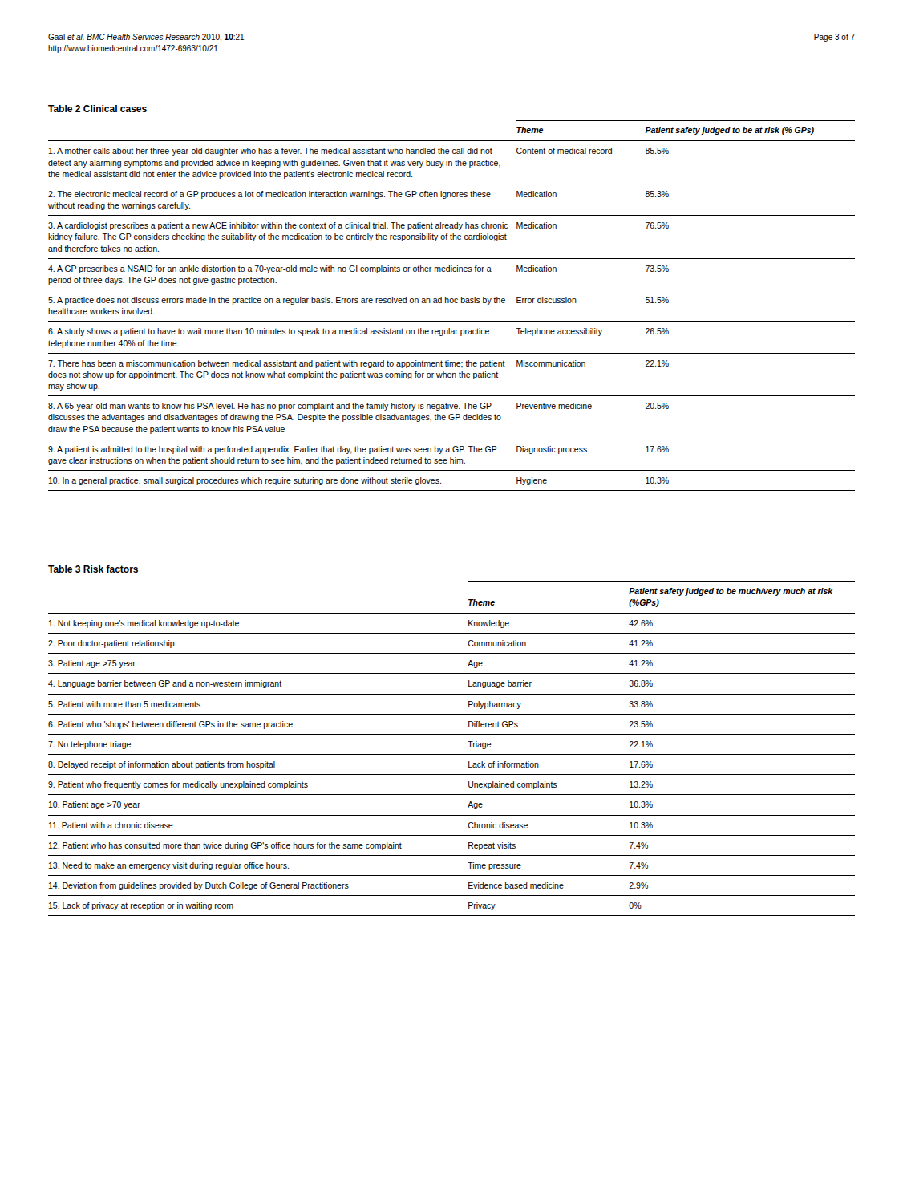Gaal et al. BMC Health Services Research 2010, 10:21
http://www.biomedcentral.com/1472-6963/10/21
Page 3 of 7
Table 2 Clinical cases
| | Theme | Patient safety judged to be at risk (% GPs) |
| --- | --- | --- |
| 1. A mother calls about her three-year-old daughter who has a fever. The medical assistant who handled the call did not detect any alarming symptoms and provided advice in keeping with guidelines. Given that it was very busy in the practice, the medical assistant did not enter the advice provided into the patient's electronic medical record. | Content of medical record | 85.5% |
| 2. The electronic medical record of a GP produces a lot of medication interaction warnings. The GP often ignores these without reading the warnings carefully. | Medication | 85.3% |
| 3. A cardiologist prescribes a patient a new ACE inhibitor within the context of a clinical trial. The patient already has chronic kidney failure. The GP considers checking the suitability of the medication to be entirely the responsibility of the cardiologist and therefore takes no action. | Medication | 76.5% |
| 4. A GP prescribes a NSAID for an ankle distortion to a 70-year-old male with no GI complaints or other medicines for a period of three days. The GP does not give gastric protection. | Medication | 73.5% |
| 5. A practice does not discuss errors made in the practice on a regular basis. Errors are resolved on an ad hoc basis by the healthcare workers involved. | Error discussion | 51.5% |
| 6. A study shows a patient to have to wait more than 10 minutes to speak to a medical assistant on the regular practice telephone number 40% of the time. | Telephone accessibility | 26.5% |
| 7. There has been a miscommunication between medical assistant and patient with regard to appointment time; the patient does not show up for appointment. The GP does not know what complaint the patient was coming for or when the patient may show up. | Miscommunication | 22.1% |
| 8. A 65-year-old man wants to know his PSA level. He has no prior complaint and the family history is negative. The GP discusses the advantages and disadvantages of drawing the PSA. Despite the possible disadvantages, the GP decides to draw the PSA because the patient wants to know his PSA value | Preventive medicine | 20.5% |
| 9. A patient is admitted to the hospital with a perforated appendix. Earlier that day, the patient was seen by a GP. The GP gave clear instructions on when the patient should return to see him, and the patient indeed returned to see him. | Diagnostic process | 17.6% |
| 10. In a general practice, small surgical procedures which require suturing are done without sterile gloves. | Hygiene | 10.3% |
Table 3 Risk factors
| | Theme | Patient safety judged to be much/very much at risk (%GPs) |
| --- | --- | --- |
| 1. Not keeping one's medical knowledge up-to-date | Knowledge | 42.6% |
| 2. Poor doctor-patient relationship | Communication | 41.2% |
| 3. Patient age >75 year | Age | 41.2% |
| 4. Language barrier between GP and a non-western immigrant | Language barrier | 36.8% |
| 5. Patient with more than 5 medicaments | Polypharmacy | 33.8% |
| 6. Patient who 'shops' between different GPs in the same practice | Different GPs | 23.5% |
| 7. No telephone triage | Triage | 22.1% |
| 8. Delayed receipt of information about patients from hospital | Lack of information | 17.6% |
| 9. Patient who frequently comes for medically unexplained complaints | Unexplained complaints | 13.2% |
| 10. Patient age >70 year | Age | 10.3% |
| 11. Patient with a chronic disease | Chronic disease | 10.3% |
| 12. Patient who has consulted more than twice during GP's office hours for the same complaint | Repeat visits | 7.4% |
| 13. Need to make an emergency visit during regular office hours. | Time pressure | 7.4% |
| 14. Deviation from guidelines provided by Dutch College of General Practitioners | Evidence based medicine | 2.9% |
| 15. Lack of privacy at reception or in waiting room | Privacy | 0% |